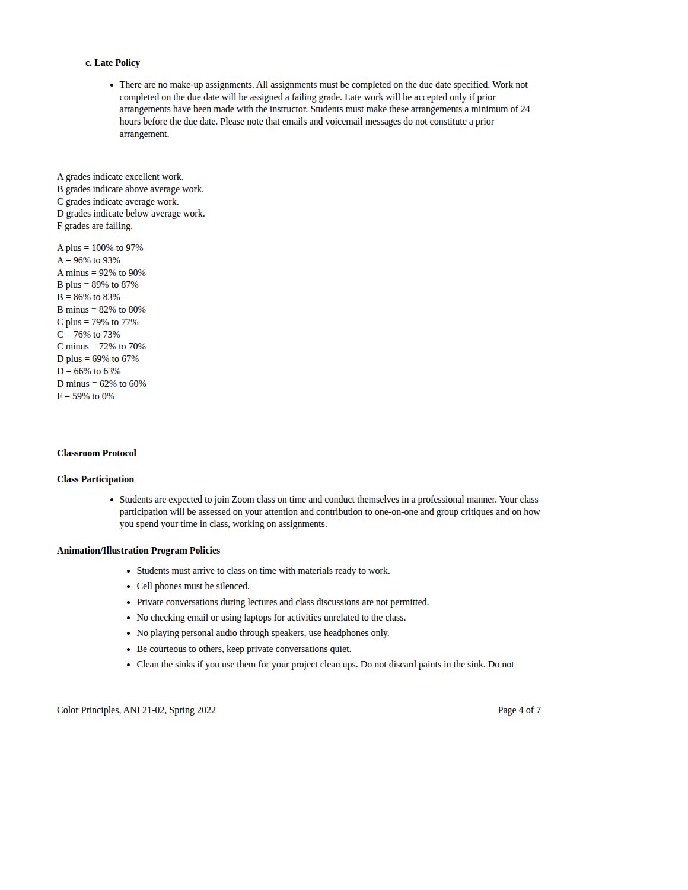c. Late Policy
There are no make-up assignments. All assignments must be completed on the due date specified. Work not completed on the due date will be assigned a failing grade. Late work will be accepted only if prior arrangements have been made with the instructor. Students must make these arrangements a minimum of 24 hours before the due date. Please note that emails and voicemail messages do not constitute a prior arrangement.
A grades indicate excellent work.
B grades indicate above average work.
C grades indicate average work.
D grades indicate below average work.
F grades are failing.
A plus = 100% to 97%
A = 96% to 93%
A minus = 92% to 90%
B plus = 89% to 87%
B = 86% to 83%
B minus = 82% to 80%
C plus = 79% to 77%
C = 76% to 73%
C minus = 72% to 70%
D plus = 69% to 67%
D = 66% to 63%
D minus = 62% to 60%
F = 59% to 0%
Classroom Protocol
Class Participation
Students are expected to join Zoom class on time and conduct themselves in a professional manner. Your class participation will be assessed on your attention and contribution to one-on-one and group critiques and on how you spend your time in class, working on assignments.
Animation/Illustration Program Policies
Students must arrive to class on time with materials ready to work.
Cell phones must be silenced.
Private conversations during lectures and class discussions are not permitted.
No checking email or using laptops for activities unrelated to the class.
No playing personal audio through speakers, use headphones only.
Be courteous to others, keep private conversations quiet.
Clean the sinks if you use them for your project clean ups. Do not discard paints in the sink. Do not
Color Principles, ANI 21-02, Spring 2022 Page 4 of 7